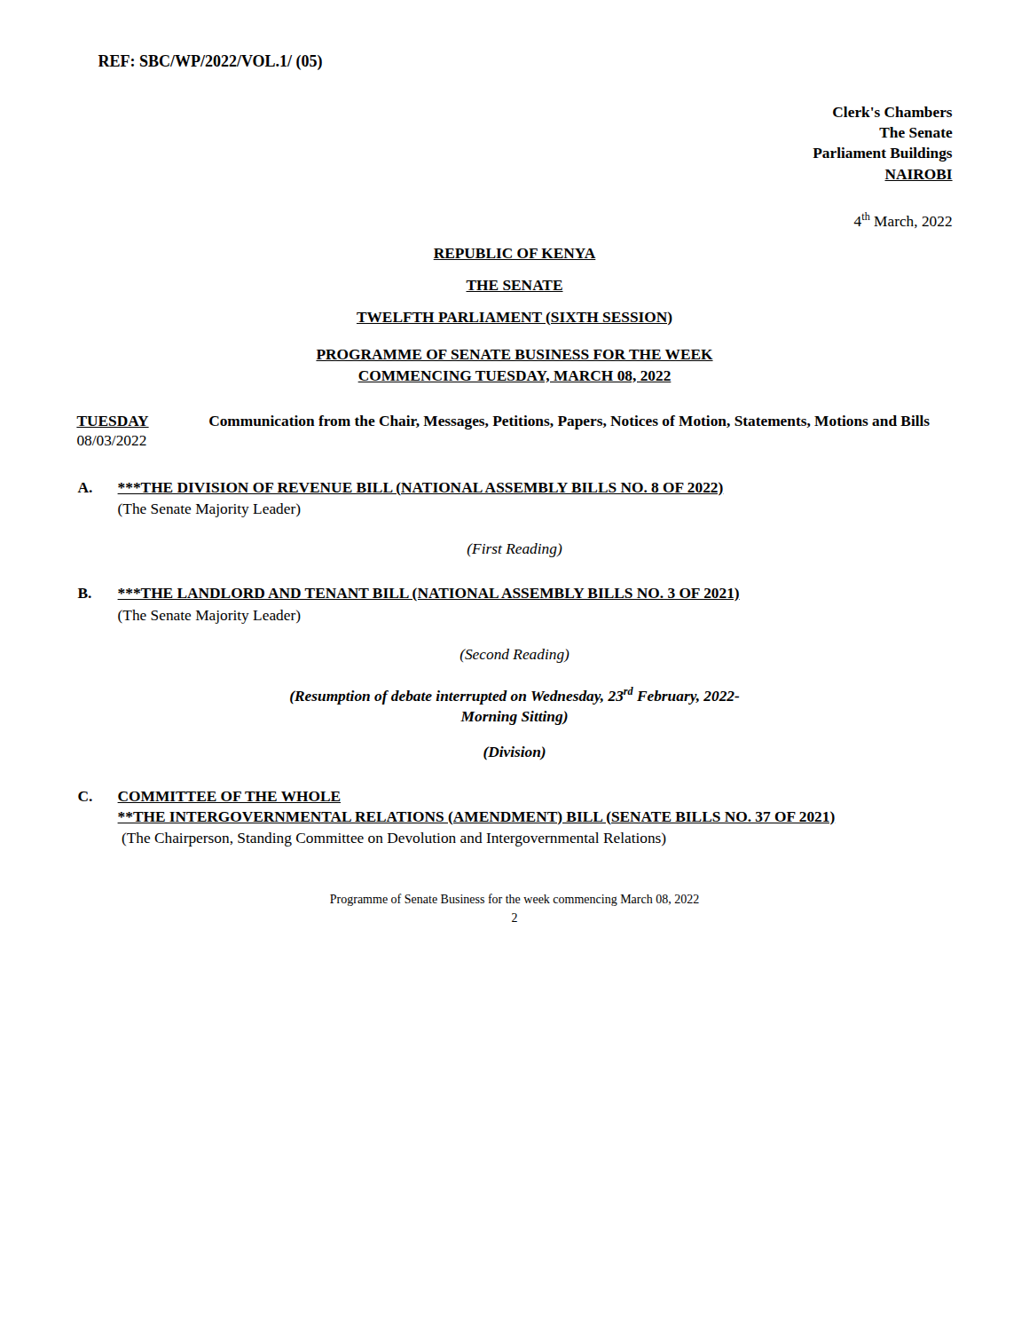REF: SBC/WP/2022/VOL.1/ (05)
Clerk's Chambers
The Senate
Parliament Buildings
NAIROBI
4th March, 2022
REPUBLIC OF KENYA
THE SENATE
TWELFTH PARLIAMENT (SIXTH SESSION)
PROGRAMME OF SENATE BUSINESS FOR THE WEEK
COMMENCING TUESDAY, MARCH 08, 2022
| TUESDAY 08/03/2022 | Communication from the Chair, Messages, Petitions, Papers, Notices of Motion, Statements, Motions and Bills |
| A. | ***THE DIVISION OF REVENUE BILL (NATIONAL ASSEMBLY BILLS NO. 8 OF 2022) (The Senate Majority Leader) |
(First Reading)
| B. | ***THE LANDLORD AND TENANT BILL (NATIONAL ASSEMBLY BILLS NO. 3 OF 2021) (The Senate Majority Leader) |
(Second Reading)
(Resumption of debate interrupted on Wednesday, 23rd February, 2022-
Morning Sitting)
(Division)
| C. | COMMITTEE OF THE WHOLE **THE INTERGOVERNMENTAL RELATIONS (AMENDMENT) BILL (SENATE BILLS NO. 37 OF 2021) (The Chairperson, Standing Committee on Devolution and Intergovernmental Relations) |
Programme of Senate Business for the week commencing March 08, 2022
2